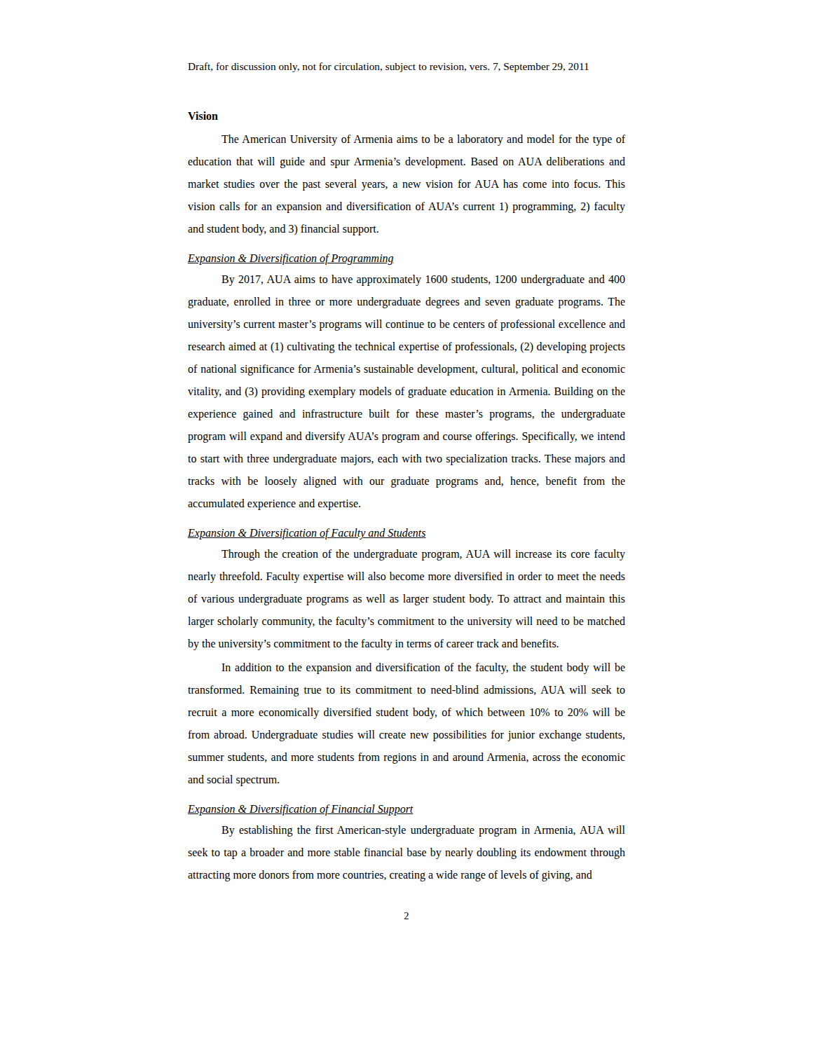Draft, for discussion only, not for circulation, subject to revision, vers. 7, September 29, 2011
Vision
The American University of Armenia aims to be a laboratory and model for the type of education that will guide and spur Armenia’s development. Based on AUA deliberations and market studies over the past several years, a new vision for AUA has come into focus. This vision calls for an expansion and diversification of AUA’s current 1) programming, 2) faculty and student body, and 3) financial support.
Expansion & Diversification of Programming
By 2017, AUA aims to have approximately 1600 students, 1200 undergraduate and 400 graduate, enrolled in three or more undergraduate degrees and seven graduate programs. The university’s current master’s programs will continue to be centers of professional excellence and research aimed at (1) cultivating the technical expertise of professionals, (2) developing projects of national significance for Armenia’s sustainable development, cultural, political and economic vitality, and (3) providing exemplary models of graduate education in Armenia. Building on the experience gained and infrastructure built for these master’s programs, the undergraduate program will expand and diversify AUA’s program and course offerings. Specifically, we intend to start with three undergraduate majors, each with two specialization tracks. These majors and tracks with be loosely aligned with our graduate programs and, hence, benefit from the accumulated experience and expertise.
Expansion & Diversification of Faculty and Students
Through the creation of the undergraduate program, AUA will increase its core faculty nearly threefold. Faculty expertise will also become more diversified in order to meet the needs of various undergraduate programs as well as larger student body. To attract and maintain this larger scholarly community, the faculty’s commitment to the university will need to be matched by the university’s commitment to the faculty in terms of career track and benefits.
In addition to the expansion and diversification of the faculty, the student body will be transformed. Remaining true to its commitment to need-blind admissions, AUA will seek to recruit a more economically diversified student body, of which between 10% to 20% will be from abroad. Undergraduate studies will create new possibilities for junior exchange students, summer students, and more students from regions in and around Armenia, across the economic and social spectrum.
Expansion & Diversification of Financial Support
By establishing the first American-style undergraduate program in Armenia, AUA will seek to tap a broader and more stable financial base by nearly doubling its endowment through attracting more donors from more countries, creating a wide range of levels of giving, and
2